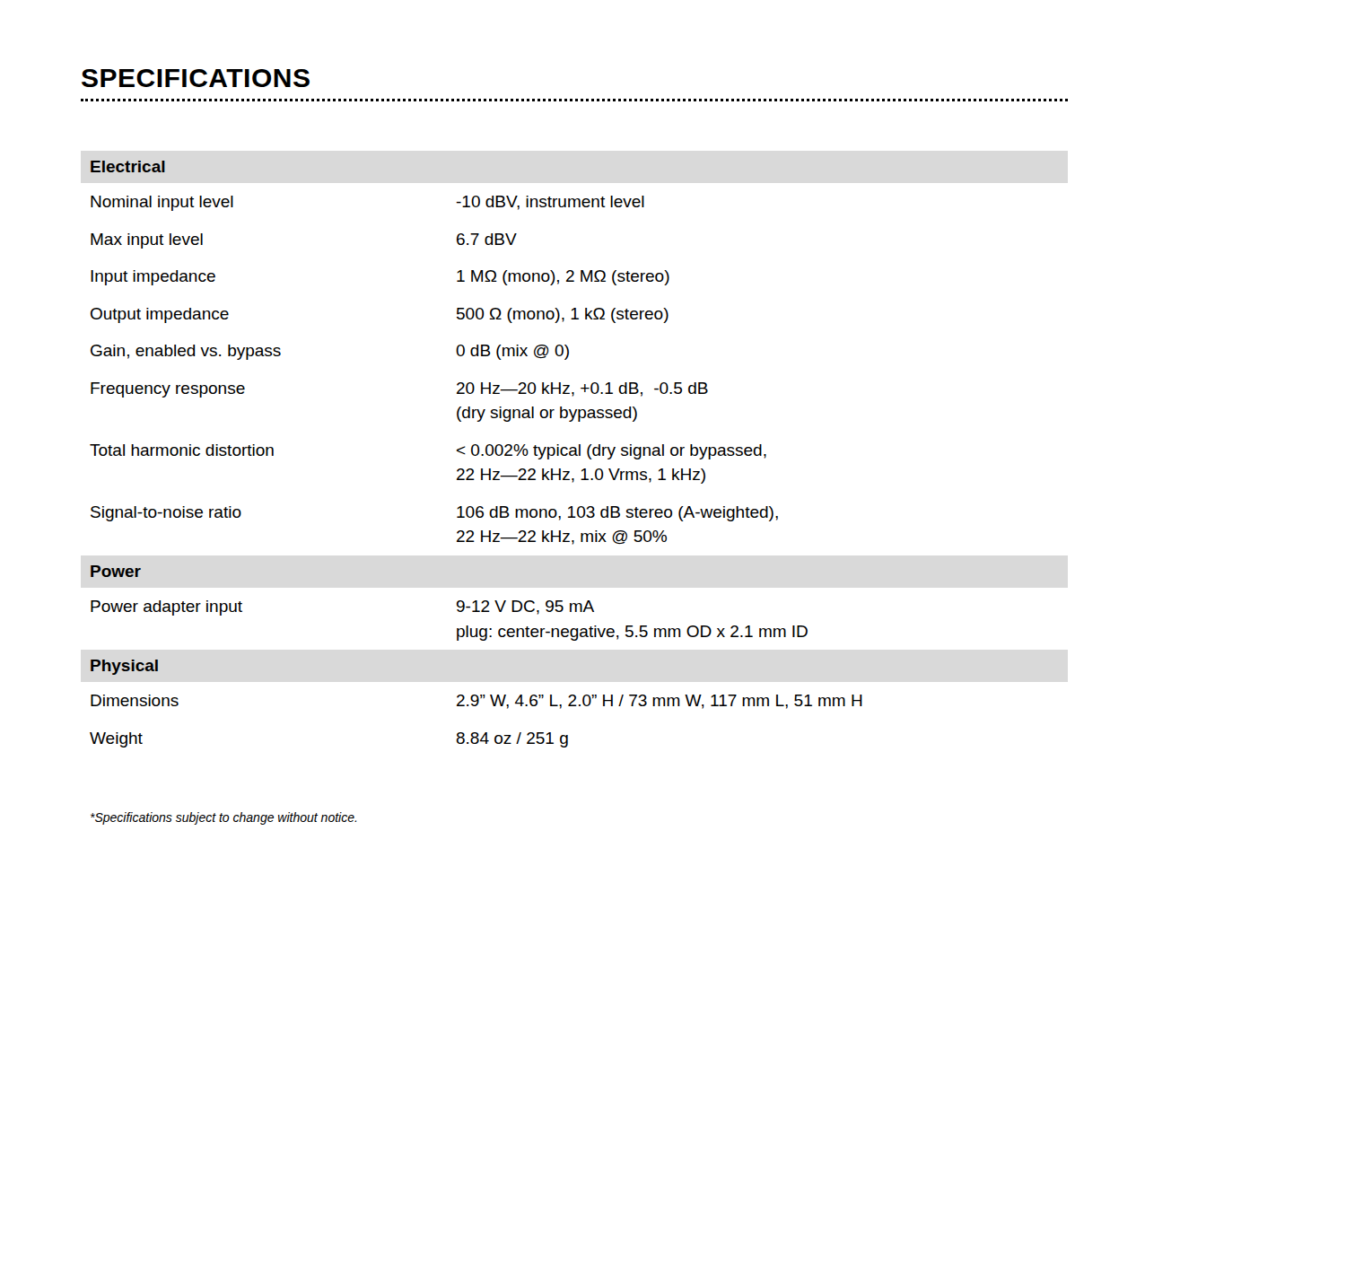SPECIFICATIONS
| Electrical |
| --- |
| Nominal input level | -10 dBV, instrument level |
| Max input level | 6.7 dBV |
| Input impedance | 1 MΩ (mono), 2 MΩ (stereo) |
| Output impedance | 500 Ω (mono), 1 kΩ (stereo) |
| Gain, enabled vs. bypass | 0 dB (mix @ 0) |
| Frequency response | 20 Hz—20 kHz, +0.1 dB, -0.5 dB (dry signal or bypassed) |
| Total harmonic distortion | < 0.002% typical (dry signal or bypassed, 22 Hz—22 kHz, 1.0 Vrms, 1 kHz) |
| Signal-to-noise ratio | 106 dB mono, 103 dB stereo (A-weighted), 22 Hz—22 kHz, mix @ 50% |
| Power |
| Power adapter input | 9-12 V DC, 95 mA plug: center-negative, 5.5 mm OD x 2.1 mm ID |
| Physical |
| Dimensions | 2.9” W, 4.6” L, 2.0” H / 73 mm W, 117 mm L, 51 mm H |
| Weight | 8.84 oz / 251 g |
*Specifications subject to change without notice.